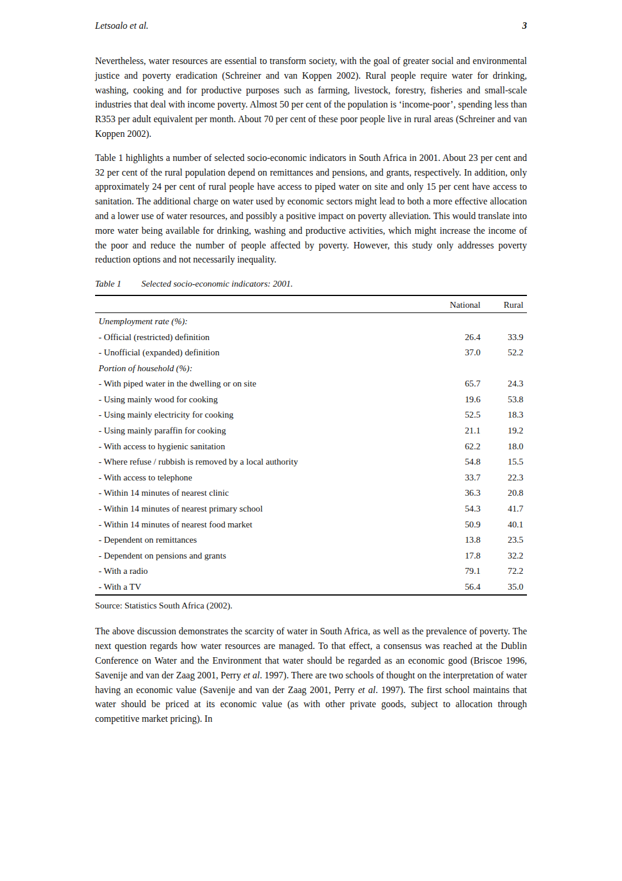Letsoalo et al. 3
Nevertheless, water resources are essential to transform society, with the goal of greater social and environmental justice and poverty eradication (Schreiner and van Koppen 2002). Rural people require water for drinking, washing, cooking and for productive purposes such as farming, livestock, forestry, fisheries and small-scale industries that deal with income poverty. Almost 50 per cent of the population is ‘income-poor’, spending less than R353 per adult equivalent per month. About 70 per cent of these poor people live in rural areas (Schreiner and van Koppen 2002).
Table 1 highlights a number of selected socio-economic indicators in South Africa in 2001. About 23 per cent and 32 per cent of the rural population depend on remittances and pensions, and grants, respectively. In addition, only approximately 24 per cent of rural people have access to piped water on site and only 15 per cent have access to sanitation. The additional charge on water used by economic sectors might lead to both a more effective allocation and a lower use of water resources, and possibly a positive impact on poverty alleviation. This would translate into more water being available for drinking, washing and productive activities, which might increase the income of the poor and reduce the number of people affected by poverty. However, this study only addresses poverty reduction options and not necessarily inequality.
Table 1 Selected socio-economic indicators: 2001.
| | National | Rural |
| --- | --- | --- |
| Unemployment rate (%): |
| - Official (restricted) definition | 26.4 | 33.9 |
| - Unofficial (expanded) definition | 37.0 | 52.2 |
| Portion of household (%): |
| - With piped water in the dwelling or on site | 65.7 | 24.3 |
| - Using mainly wood for cooking | 19.6 | 53.8 |
| - Using mainly electricity for cooking | 52.5 | 18.3 |
| - Using mainly paraffin for cooking | 21.1 | 19.2 |
| - With access to hygienic sanitation | 62.2 | 18.0 |
| - Where refuse / rubbish is removed by a local authority | 54.8 | 15.5 |
| - With access to telephone | 33.7 | 22.3 |
| - Within 14 minutes of nearest clinic | 36.3 | 20.8 |
| - Within 14 minutes of nearest primary school | 54.3 | 41.7 |
| - Within 14 minutes of nearest food market | 50.9 | 40.1 |
| - Dependent on remittances | 13.8 | 23.5 |
| - Dependent on pensions and grants | 17.8 | 32.2 |
| - With a radio | 79.1 | 72.2 |
| - With a TV | 56.4 | 35.0 |
Source: Statistics South Africa (2002).
The above discussion demonstrates the scarcity of water in South Africa, as well as the prevalence of poverty. The next question regards how water resources are managed. To that effect, a consensus was reached at the Dublin Conference on Water and the Environment that water should be regarded as an economic good (Briscoe 1996, Savenije and van der Zaag 2001, Perry et al. 1997). There are two schools of thought on the interpretation of water having an economic value (Savenije and van der Zaag 2001, Perry et al. 1997). The first school maintains that water should be priced at its economic value (as with other private goods, subject to allocation through competitive market pricing). In